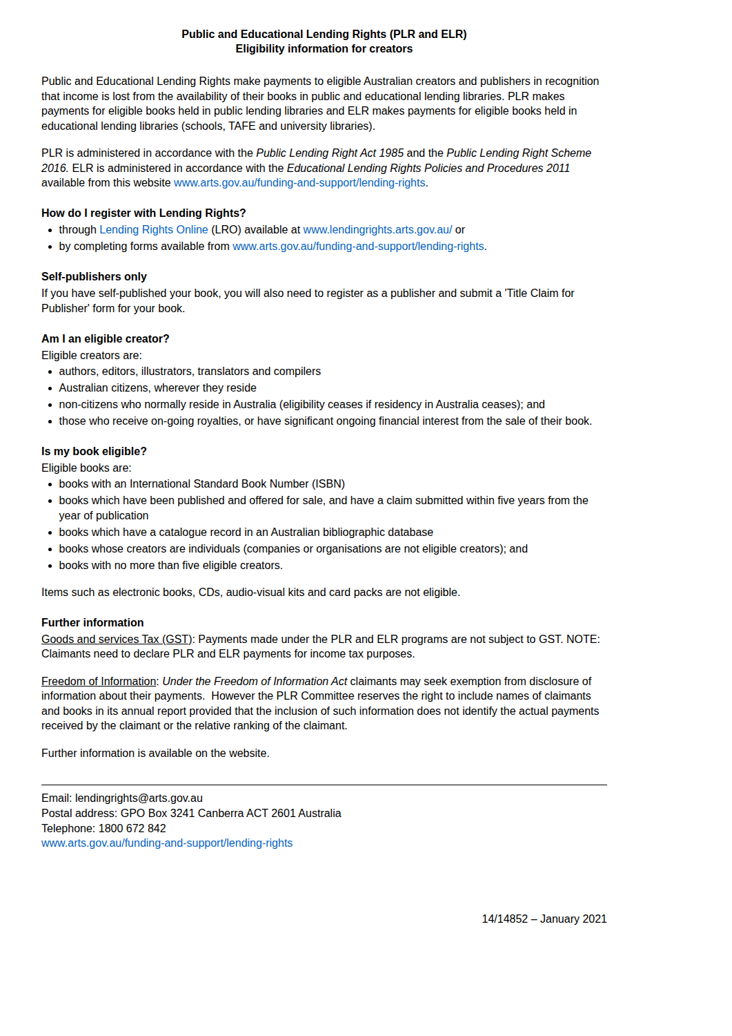Public and Educational Lending Rights (PLR and ELR)
Eligibility information for creators
Public and Educational Lending Rights make payments to eligible Australian creators and publishers in recognition that income is lost from the availability of their books in public and educational lending libraries. PLR makes payments for eligible books held in public lending libraries and ELR makes payments for eligible books held in educational lending libraries (schools, TAFE and university libraries).
PLR is administered in accordance with the Public Lending Right Act 1985 and the Public Lending Right Scheme 2016. ELR is administered in accordance with the Educational Lending Rights Policies and Procedures 2011 available from this website www.arts.gov.au/funding-and-support/lending-rights.
How do I register with Lending Rights?
through Lending Rights Online (LRO) available at www.lendingrights.arts.gov.au/ or
by completing forms available from www.arts.gov.au/funding-and-support/lending-rights.
Self-publishers only
If you have self-published your book, you will also need to register as a publisher and submit a 'Title Claim for Publisher' form for your book.
Am I an eligible creator?
Eligible creators are:
authors, editors, illustrators, translators and compilers
Australian citizens, wherever they reside
non-citizens who normally reside in Australia (eligibility ceases if residency in Australia ceases); and
those who receive on-going royalties, or have significant ongoing financial interest from the sale of their book.
Is my book eligible?
Eligible books are:
books with an International Standard Book Number (ISBN)
books which have been published and offered for sale, and have a claim submitted within five years from the year of publication
books which have a catalogue record in an Australian bibliographic database
books whose creators are individuals (companies or organisations are not eligible creators); and
books with no more than five eligible creators.
Items such as electronic books, CDs, audio-visual kits and card packs are not eligible.
Further information
Goods and services Tax (GST): Payments made under the PLR and ELR programs are not subject to GST. NOTE: Claimants need to declare PLR and ELR payments for income tax purposes.
Freedom of Information: Under the Freedom of Information Act claimants may seek exemption from disclosure of information about their payments. However the PLR Committee reserves the right to include names of claimants and books in its annual report provided that the inclusion of such information does not identify the actual payments received by the claimant or the relative ranking of the claimant.
Further information is available on the website.
Email: lendingrights@arts.gov.au
Postal address: GPO Box 3241 Canberra ACT 2601 Australia
Telephone: 1800 672 842
www.arts.gov.au/funding-and-support/lending-rights
14/14852 – January 2021